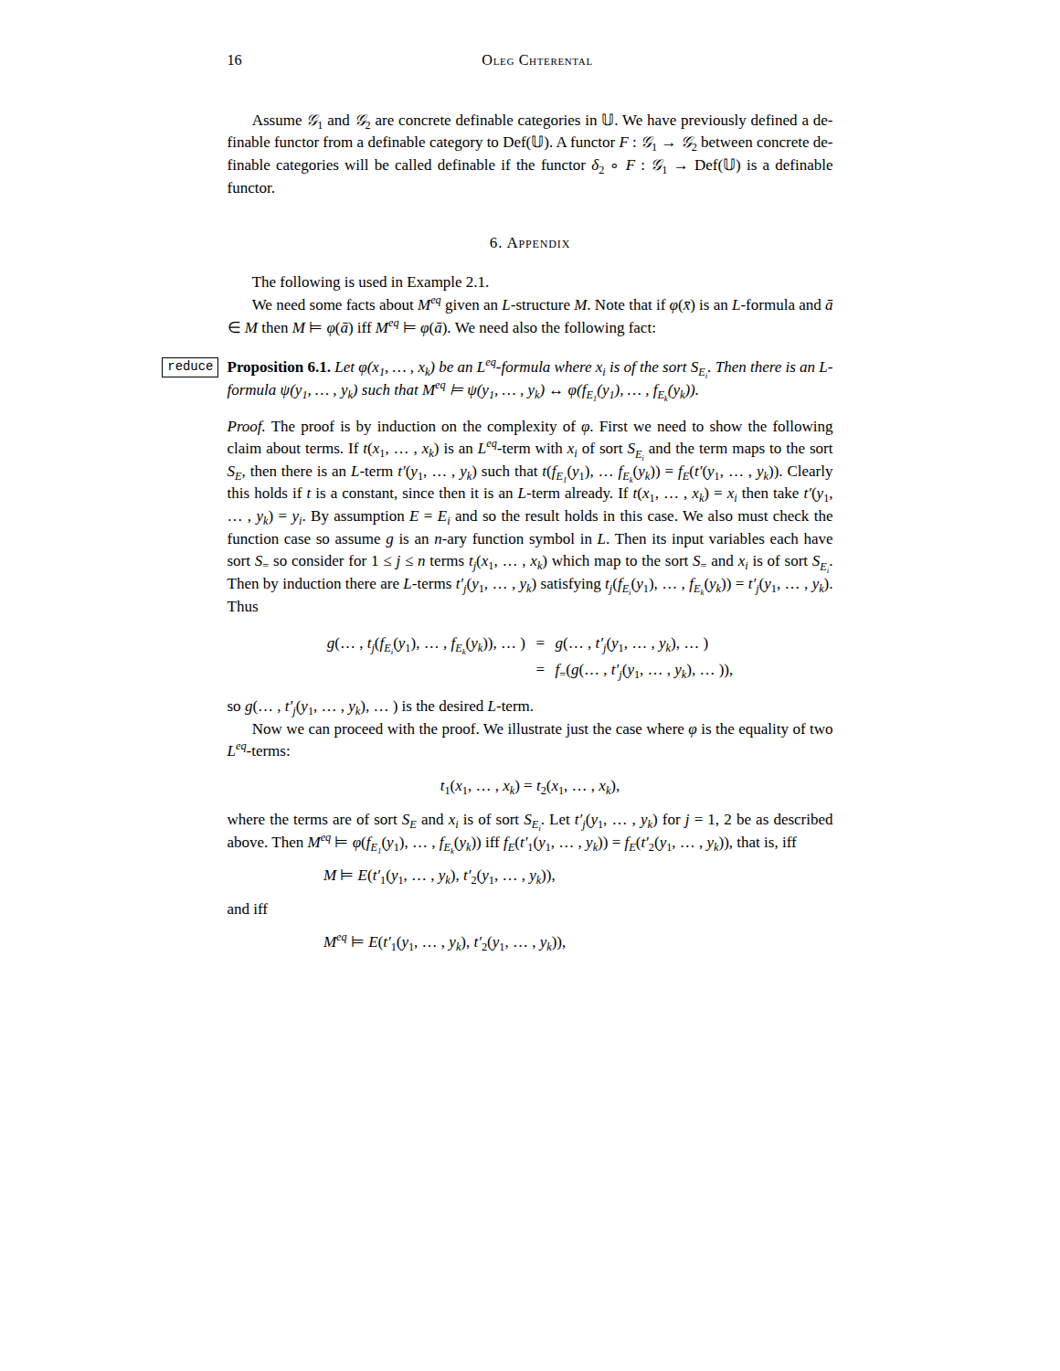16 Oleg Chterental
Assume 𝒢1 and 𝒢2 are concrete definable categories in 𝕌. We have previously defined a definable functor from a definable category to Def(𝕌). A functor F : 𝒢1 → 𝒢2 between concrete definable categories will be called definable if the functor δ2 ∘ F : 𝒢1 → Def(𝕌) is a definable functor.
6. Appendix
The following is used in Example 2.1.
We need some facts about Meq given an L-structure M. Note that if φ(x̄) is an L-formula and ā ∈ M then M ⊨ φ(ā) iff Meq ⊨ φ(ā). We need also the following fact:
reduce Proposition 6.1. Let φ(x1, … , xk) be an Leq-formula where xi is of the sort SEi. Then there is an L-formula ψ(y1, … , yk) such that Meq ⊨ ψ(y1, … , yk) ↔ φ(fE1(y1), … , fEk(yk)).
Proof. The proof is by induction on the complexity of φ. First we need to show the following claim about terms. If t(x1, … , xk) is an Leq-term with xi of sort SEi and the term maps to the sort SE, then there is an L-term t′(y1, … , yk) such that t(fE1(y1), … fEk(yk)) = fE(t′(y1, … , yk)). Clearly this holds if t is a constant, since then it is an L-term already. If t(x1, … , xk) = xi then take t′(y1, … , yk) = yi. By assumption E = Ei and so the result holds in this case. We also must check the function case so assume g is an n-ary function symbol in L. Then its input variables each have sort S= so consider for 1 ≤ j ≤ n terms tj(x1, … , xk) which map to the sort S= and xi is of sort SEi. Then by induction there are L-terms t′j(y1, … , yk) satisfying tj(fEi(y1), … , fEk(yk)) = t′j(y1, … , yk). Thus
| g (… , t j ( f E i ( y 1 ), … , f E k ( y k )), … ) | = | g (… , t′ j ( y 1 , … , y k ), … ) |
| | = | f = ( g (… , t′ j ( y 1 , … , y k ), … )), |
so g(… , t′j(y1, … , yk), … ) is the desired L-term.
Now we can proceed with the proof. We illustrate just the case where φ is the equality of two Leq-terms:
t1(x1, … , xk) = t2(x1, … , xk),
where the terms are of sort SE and xi is of sort SEi. Let t′j(y1, … , yk) for j = 1, 2 be as described above. Then Meq ⊨ φ(fE1(y1), … , fEk(yk)) iff fE(t′1(y1, … , yk)) = fE(t′2(y1, … , yk)), that is, iff
M ⊨ E(t′1(y1, … , yk), t′2(y1, … , yk)),
and iff
Meq ⊨ E(t′1(y1, … , yk), t′2(y1, … , yk)),